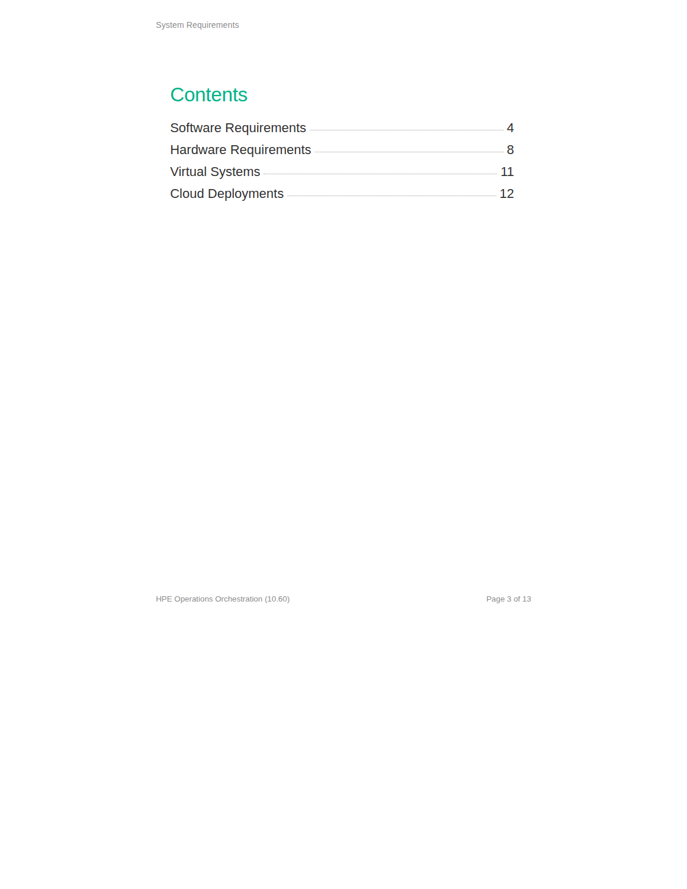System Requirements
Contents
Software Requirements 4
Hardware Requirements 8
Virtual Systems 11
Cloud Deployments 12
HPE Operations Orchestration (10.60) Page 3 of 13